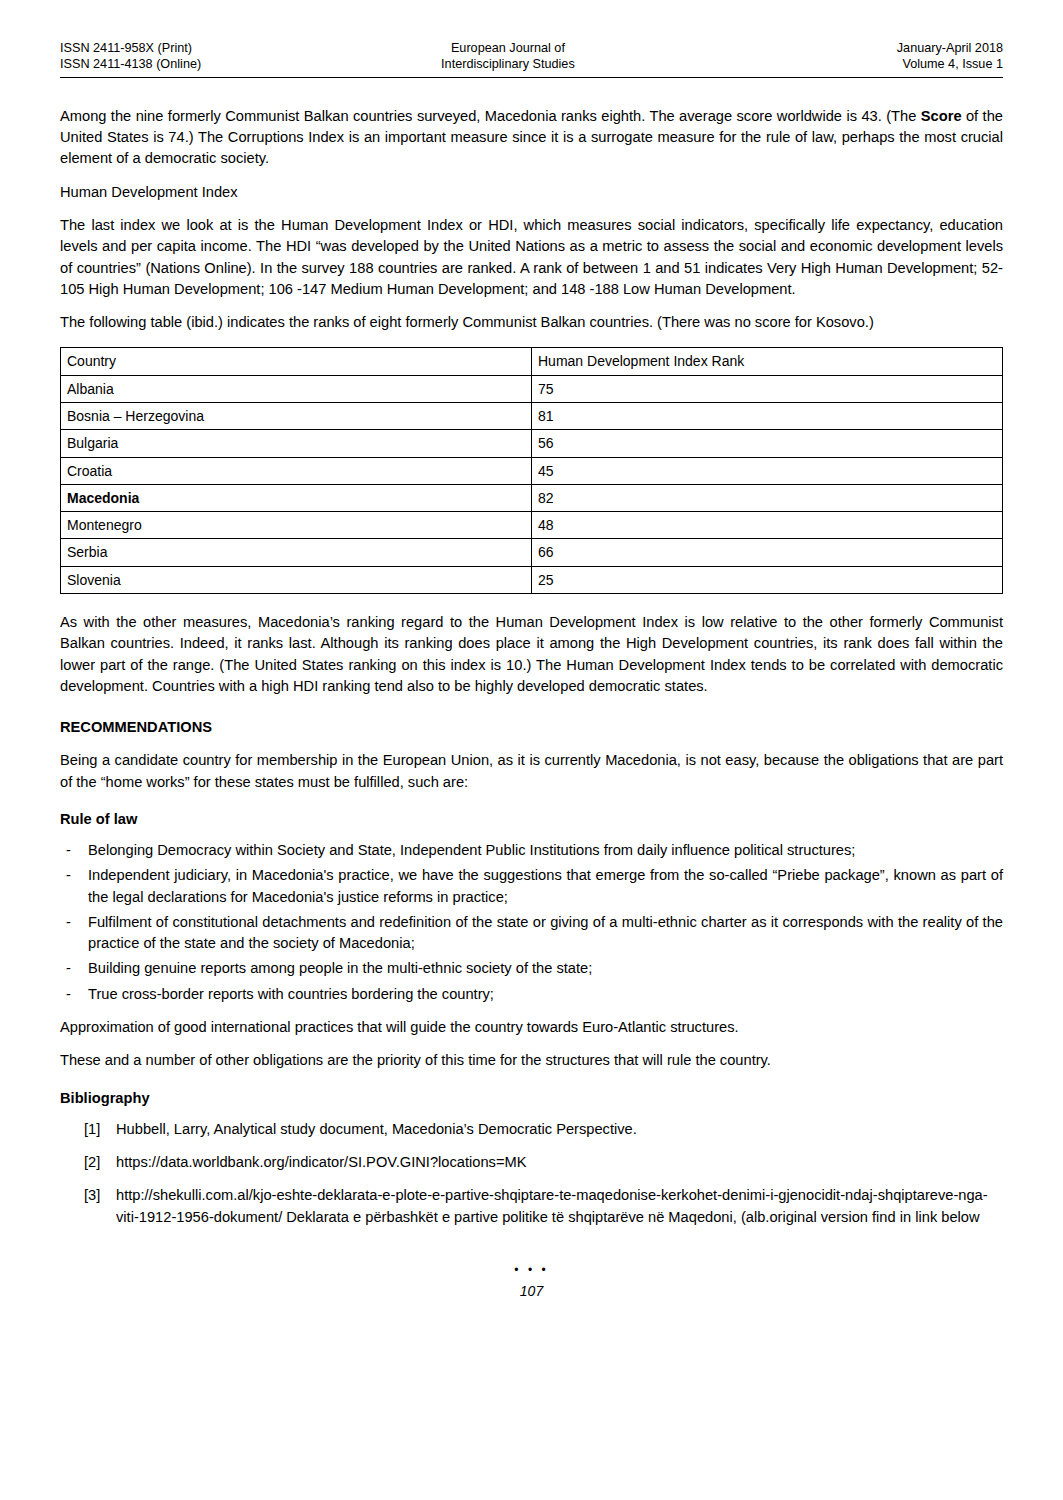| ISSN 2411-958X (Print) ISSN 2411-4138 (Online) | European Journal of Interdisciplinary Studies | January-April 2018 Volume 4, Issue 1 |
Among the nine formerly Communist Balkan countries surveyed, Macedonia ranks eighth. The average score worldwide is 43. (The Score of the United States is 74.) The Corruptions Index is an important measure since it is a surrogate measure for the rule of law, perhaps the most crucial element of a democratic society.
Human Development Index
The last index we look at is the Human Development Index or HDI, which measures social indicators, specifically life expectancy, education levels and per capita income. The HDI “was developed by the United Nations as a metric to assess the social and economic development levels of countries” (Nations Online). In the survey 188 countries are ranked. A rank of between 1 and 51 indicates Very High Human Development; 52- 105 High Human Development; 106 -147 Medium Human Development; and 148 -188 Low Human Development.
The following table (ibid.) indicates the ranks of eight formerly Communist Balkan countries. (There was no score for Kosovo.)
| Country | Human Development Index Rank |
| Albania | 75 |
| Bosnia – Herzegovina | 81 |
| Bulgaria | 56 |
| Croatia | 45 |
| Macedonia | 82 |
| Montenegro | 48 |
| Serbia | 66 |
| Slovenia | 25 |
As with the other measures, Macedonia’s ranking regard to the Human Development Index is low relative to the other formerly Communist Balkan countries. Indeed, it ranks last. Although its ranking does place it among the High Development countries, its rank does fall within the lower part of the range. (The United States ranking on this index is 10.) The Human Development Index tends to be correlated with democratic development. Countries with a high HDI ranking tend also to be highly developed democratic states.
RECOMMENDATIONS
Being a candidate country for membership in the European Union, as it is currently Macedonia, is not easy, because the obligations that are part of the “home works” for these states must be fulfilled, such are:
Rule of law
Belonging Democracy within Society and State, Independent Public Institutions from daily influence political structures;
Independent judiciary, in Macedonia's practice, we have the suggestions that emerge from the so-called “Priebe package”, known as part of the legal declarations for Macedonia's justice reforms in practice;
Fulfilment of constitutional detachments and redefinition of the state or giving of a multi-ethnic charter as it corresponds with the reality of the practice of the state and the society of Macedonia;
Building genuine reports among people in the multi-ethnic society of the state;
True cross-border reports with countries bordering the country;
Approximation of good international practices that will guide the country towards Euro-Atlantic structures.
These and a number of other obligations are the priority of this time for the structures that will rule the country.
Bibliography
[1] Hubbell, Larry, Analytical study document, Macedonia’s Democratic Perspective.
[2] https://data.worldbank.org/indicator/SI.POV.GINI?locations=MK
[3] http://shekulli.com.al/kjo-eshte-deklarata-e-plote-e-partive-shqiptare-te-maqedonise-kerkohet-denimi-i-gjenocidit-ndaj-shqiptareve-nga-viti-1912-1956-dokument/ Deklarata e përbashkët e partive politike të shqiptarëve në Maqedoni, (alb.original version find in link below
• • •
107